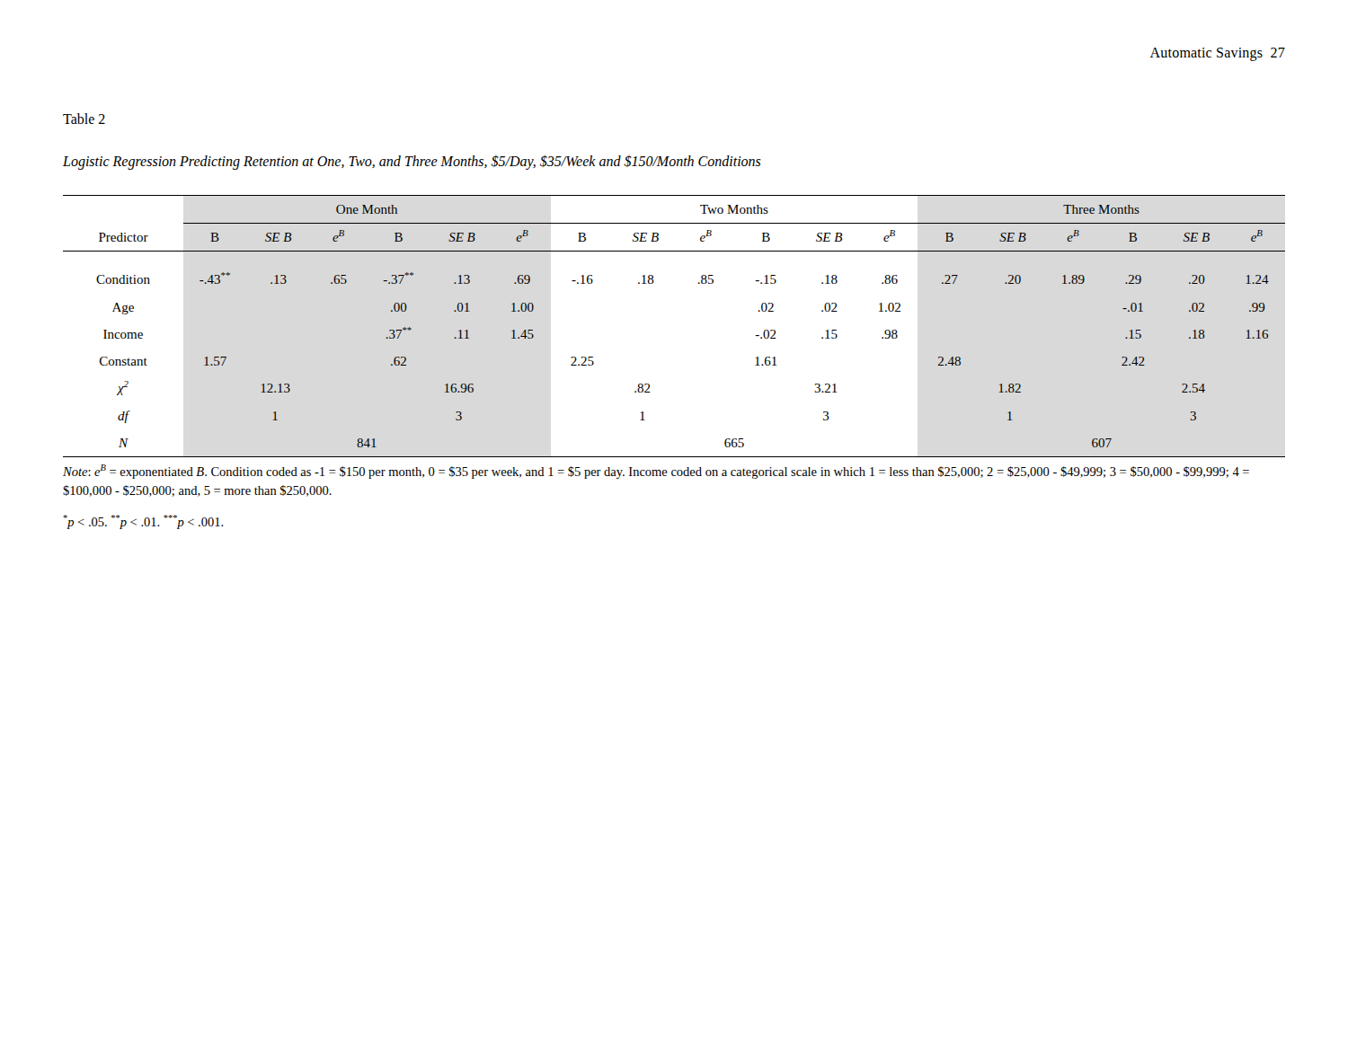Automatic Savings 27
Table 2
Logistic Regression Predicting Retention at One, Two, and Three Months, $5/Day, $35/Week and $150/Month Conditions
| | One Month | Two Months | Three Months |
| Predictor | B | SE B | e B | B | SE B | e B | B | SE B | e B | B | SE B | e B | B | SE B | e B | B | SE B | e B |
| Condition | -.43 ** | .13 | .65 | -.37 ** | .13 | .69 | -.16 | .18 | .85 | -.15 | .18 | .86 | .27 | .20 | 1.89 | .29 | .20 | 1.24 |
| Age | | | | .00 | .01 | 1.00 | | | | .02 | .02 | 1.02 | | | | -.01 | .02 | .99 |
| Income | | | | .37 ** | .11 | 1.45 | | | | -.02 | .15 | .98 | | | | .15 | .18 | 1.16 |
| Constant | 1.57 | | | .62 | | | 2.25 | | | 1.61 | | | 2.48 | | | 2.42 | | |
| χ 2 | 12.13 | 16.96 | .82 | 3.21 | 1.82 | 2.54 |
| df | 1 | 3 | 1 | 3 | 1 | 3 |
| N | 841 | 665 | 607 |
Note: eB = exponentiated B. Condition coded as -1 = $150 per month, 0 = $35 per week, and 1 = $5 per day. Income coded on a categorical scale in which 1 = less than $25,000; 2 = $25,000 - $49,999; 3 = $50,000 - $99,999; 4 = $100,000 - $250,000; and, 5 = more than $250,000.
*p < .05. **p < .01. ***p < .001.